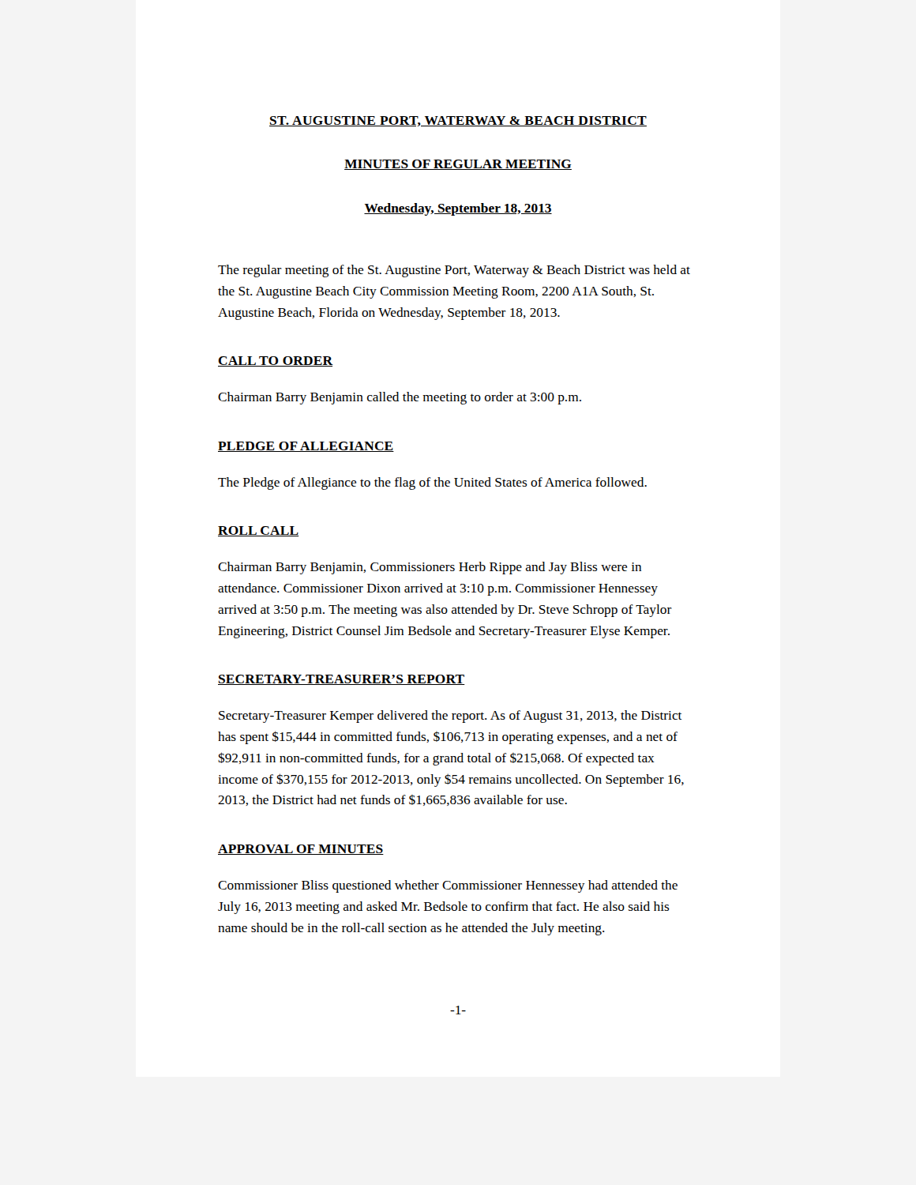ST. AUGUSTINE PORT, WATERWAY & BEACH DISTRICT
MINUTES OF REGULAR MEETING
Wednesday, September 18, 2013
The regular meeting of the St. Augustine Port, Waterway & Beach District was held at the St. Augustine Beach City Commission Meeting Room, 2200 A1A South, St. Augustine Beach, Florida on Wednesday, September 18, 2013.
CALL TO ORDER
Chairman Barry Benjamin called the meeting to order at 3:00 p.m.
PLEDGE OF ALLEGIANCE
The Pledge of Allegiance to the flag of the United States of America followed.
ROLL CALL
Chairman Barry Benjamin, Commissioners Herb Rippe and Jay Bliss were in attendance. Commissioner Dixon arrived at 3:10 p.m. Commissioner Hennessey arrived at 3:50 p.m. The meeting was also attended by Dr. Steve Schropp of Taylor Engineering, District Counsel Jim Bedsole and Secretary-Treasurer Elyse Kemper.
SECRETARY-TREASURER’S REPORT
Secretary-Treasurer Kemper delivered the report. As of August 31, 2013, the District has spent $15,444 in committed funds, $106,713 in operating expenses, and a net of $92,911 in non-committed funds, for a grand total of $215,068. Of expected tax income of $370,155 for 2012-2013, only $54 remains uncollected. On September 16, 2013, the District had net funds of $1,665,836 available for use.
APPROVAL OF MINUTES
Commissioner Bliss questioned whether Commissioner Hennessey had attended the July 16, 2013 meeting and asked Mr. Bedsole to confirm that fact. He also said his name should be in the roll-call section as he attended the July meeting.
-1-